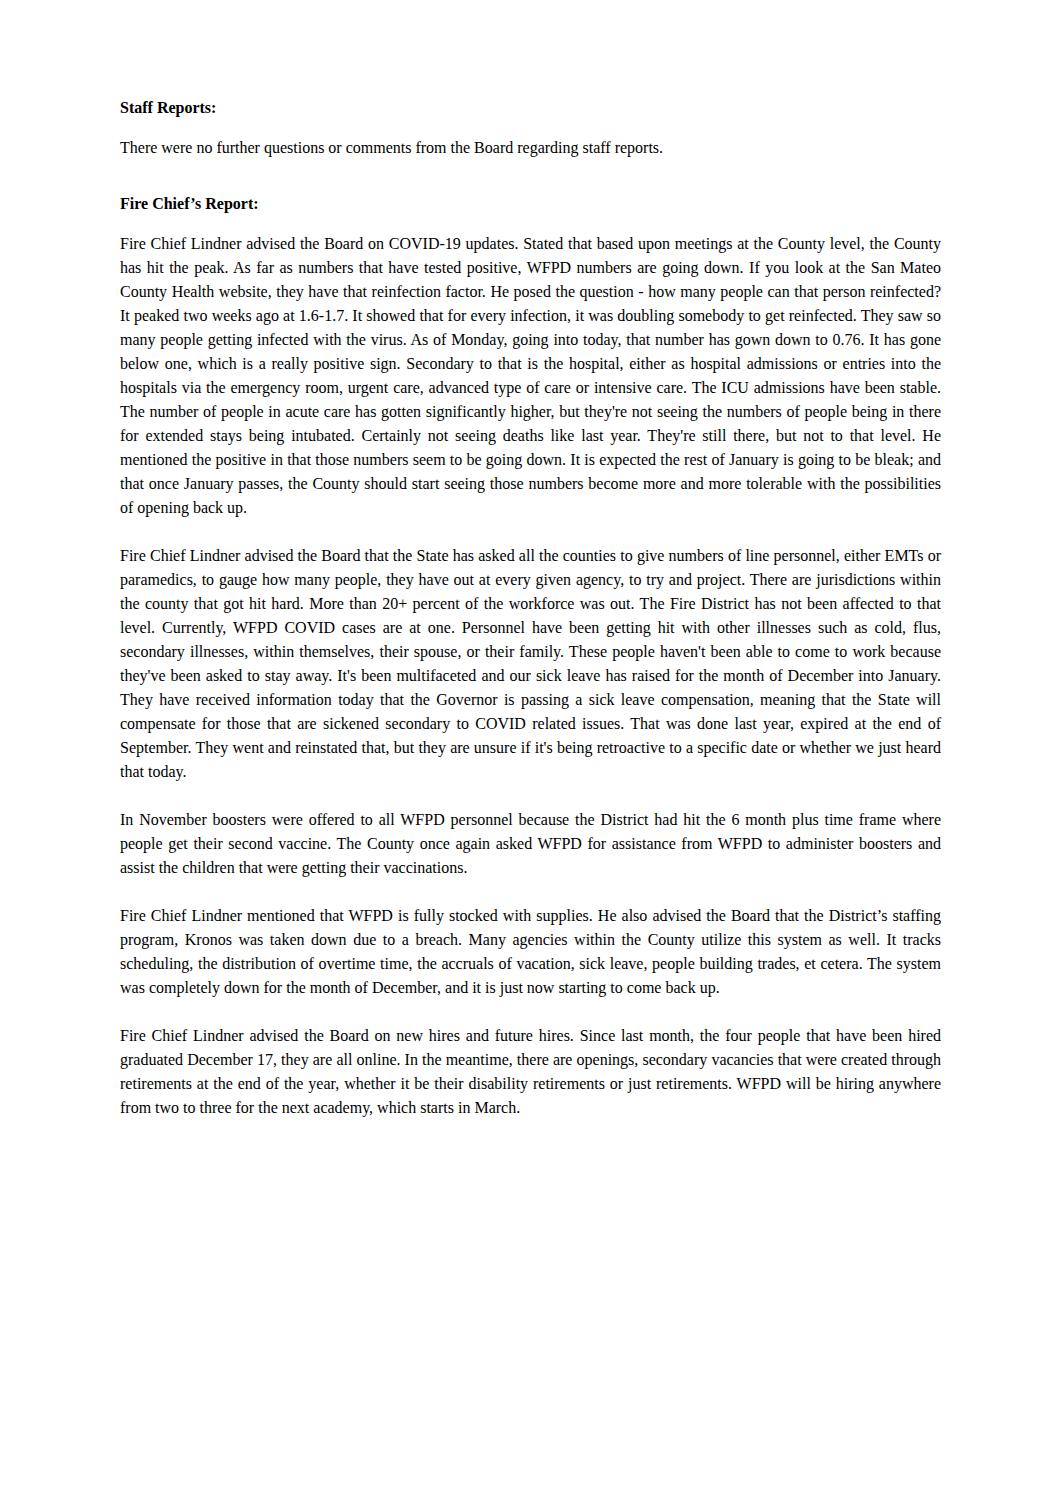Staff Reports:
There were no further questions or comments from the Board regarding staff reports.
Fire Chief’s Report:
Fire Chief Lindner advised the Board on COVID-19 updates. Stated that based upon meetings at the County level, the County has hit the peak. As far as numbers that have tested positive, WFPD numbers are going down. If you look at the San Mateo County Health website, they have that reinfection factor. He posed the question - how many people can that person reinfected? It peaked two weeks ago at 1.6-1.7. It showed that for every infection, it was doubling somebody to get reinfected. They saw so many people getting infected with the virus. As of Monday, going into today, that number has gown down to 0.76. It has gone below one, which is a really positive sign. Secondary to that is the hospital, either as hospital admissions or entries into the hospitals via the emergency room, urgent care, advanced type of care or intensive care. The ICU admissions have been stable. The number of people in acute care has gotten significantly higher, but they're not seeing the numbers of people being in there for extended stays being intubated. Certainly not seeing deaths like last year. They're still there, but not to that level. He mentioned the positive in that those numbers seem to be going down. It is expected the rest of January is going to be bleak; and that once January passes, the County should start seeing those numbers become more and more tolerable with the possibilities of opening back up.
Fire Chief Lindner advised the Board that the State has asked all the counties to give numbers of line personnel, either EMTs or paramedics, to gauge how many people, they have out at every given agency, to try and project. There are jurisdictions within the county that got hit hard. More than 20+ percent of the workforce was out. The Fire District has not been affected to that level. Currently, WFPD COVID cases are at one. Personnel have been getting hit with other illnesses such as cold, flus, secondary illnesses, within themselves, their spouse, or their family. These people haven't been able to come to work because they've been asked to stay away. It's been multifaceted and our sick leave has raised for the month of December into January. They have received information today that the Governor is passing a sick leave compensation, meaning that the State will compensate for those that are sickened secondary to COVID related issues. That was done last year, expired at the end of September. They went and reinstated that, but they are unsure if it's being retroactive to a specific date or whether we just heard that today.
In November boosters were offered to all WFPD personnel because the District had hit the 6 month plus time frame where people get their second vaccine. The County once again asked WFPD for assistance from WFPD to administer boosters and assist the children that were getting their vaccinations.
Fire Chief Lindner mentioned that WFPD is fully stocked with supplies. He also advised the Board that the District’s staffing program, Kronos was taken down due to a breach. Many agencies within the County utilize this system as well. It tracks scheduling, the distribution of overtime time, the accruals of vacation, sick leave, people building trades, et cetera. The system was completely down for the month of December, and it is just now starting to come back up.
Fire Chief Lindner advised the Board on new hires and future hires. Since last month, the four people that have been hired graduated December 17, they are all online. In the meantime, there are openings, secondary vacancies that were created through retirements at the end of the year, whether it be their disability retirements or just retirements. WFPD will be hiring anywhere from two to three for the next academy, which starts in March.